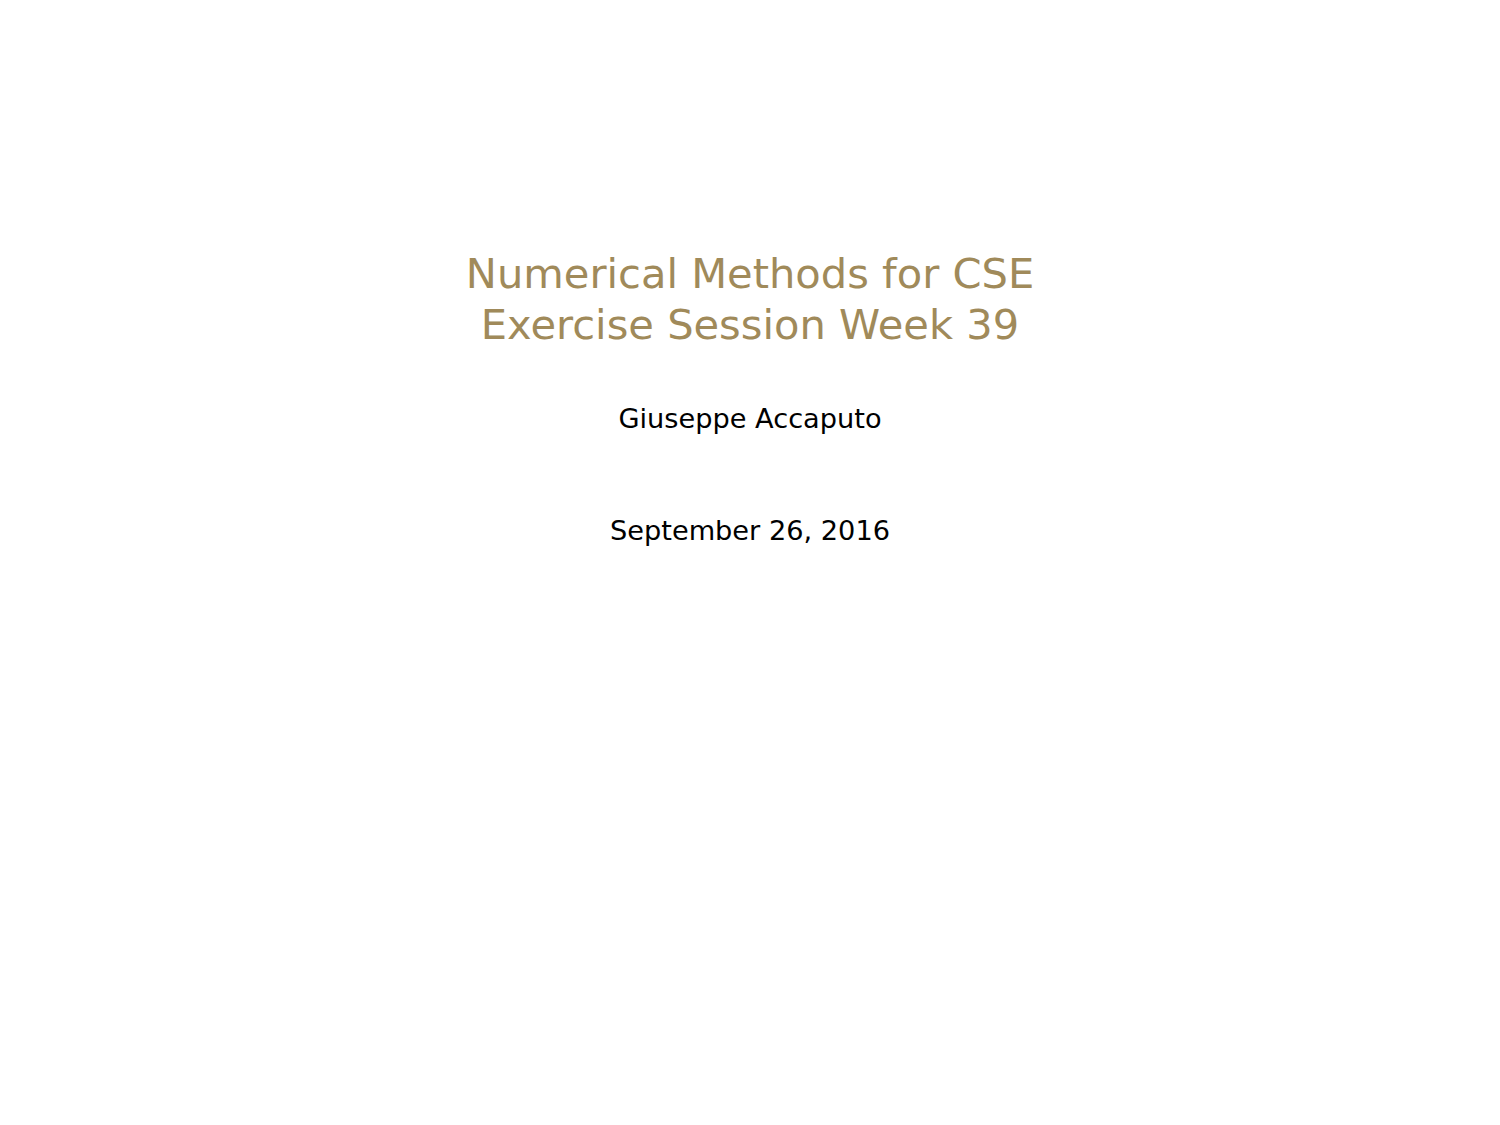Numerical Methods for CSE
Exercise Session Week 39
Giuseppe Accaputo
September 26, 2016